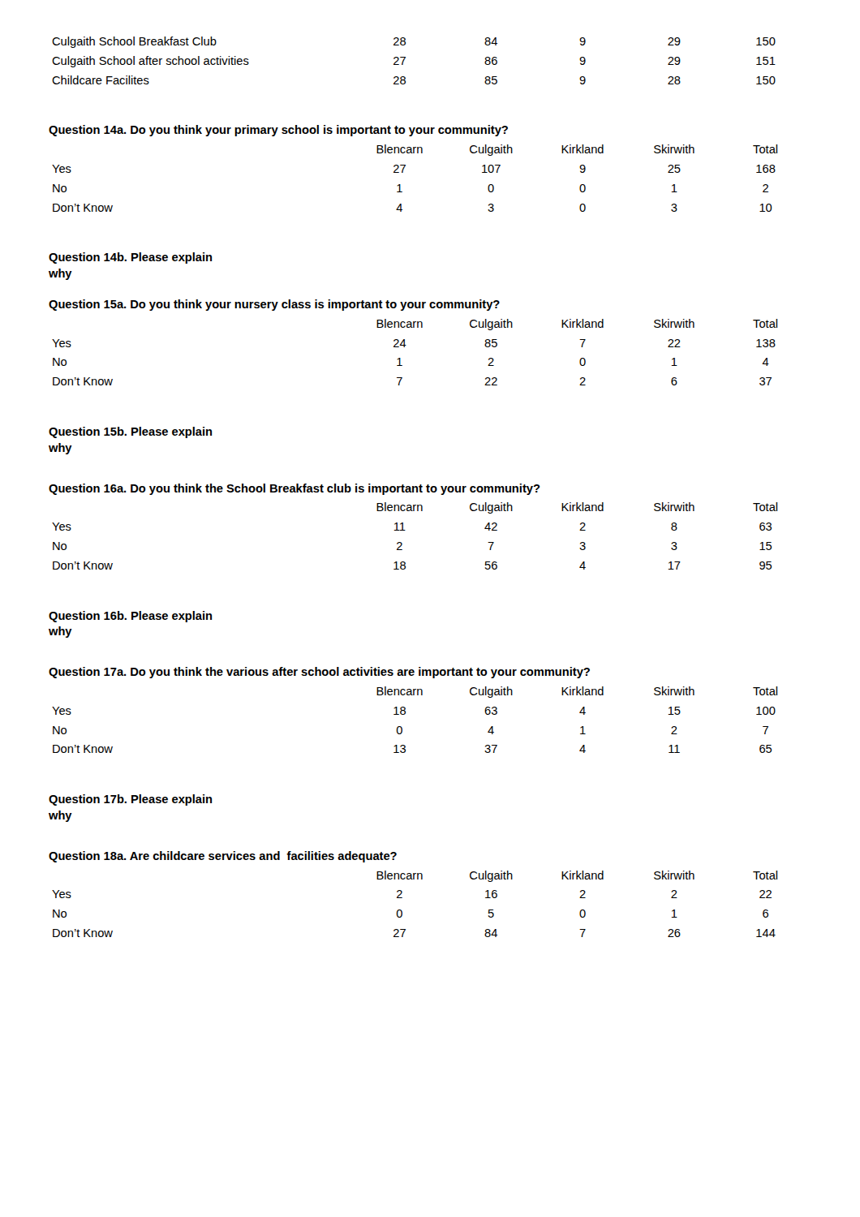| Culgaith School Breakfast Club | 28 | 84 | 9 | 29 | 150 |
| Culgaith School after school activities | 27 | 86 | 9 | 29 | 151 |
| Childcare Facilites | 28 | 85 | 9 | 28 | 150 |
Question 14a. Do you think your primary school is important to your community?
| | Blencarn | Culgaith | Kirkland | Skirwith | Total |
| Yes | 27 | 107 | 9 | 25 | 168 |
| No | 1 | 0 | 0 | 1 | 2 |
| Don’t Know | 4 | 3 | 0 | 3 | 10 |
Question 14b. Please explain
why
Question 15a. Do you think your nursery class is important to your community?
| | Blencarn | Culgaith | Kirkland | Skirwith | Total |
| Yes | 24 | 85 | 7 | 22 | 138 |
| No | 1 | 2 | 0 | 1 | 4 |
| Don’t Know | 7 | 22 | 2 | 6 | 37 |
Question 15b. Please explain
why
Question 16a. Do you think the School Breakfast club is important to your community?
| | Blencarn | Culgaith | Kirkland | Skirwith | Total |
| Yes | 11 | 42 | 2 | 8 | 63 |
| No | 2 | 7 | 3 | 3 | 15 |
| Don’t Know | 18 | 56 | 4 | 17 | 95 |
Question 16b. Please explain
why
Question 17a. Do you think the various after school activities are important to your community?
| | Blencarn | Culgaith | Kirkland | Skirwith | Total |
| Yes | 18 | 63 | 4 | 15 | 100 |
| No | 0 | 4 | 1 | 2 | 7 |
| Don’t Know | 13 | 37 | 4 | 11 | 65 |
Question 17b. Please explain
why
Question 18a. Are childcare services and facilities adequate?
| | Blencarn | Culgaith | Kirkland | Skirwith | Total |
| Yes | 2 | 16 | 2 | 2 | 22 |
| No | 0 | 5 | 0 | 1 | 6 |
| Don’t Know | 27 | 84 | 7 | 26 | 144 |